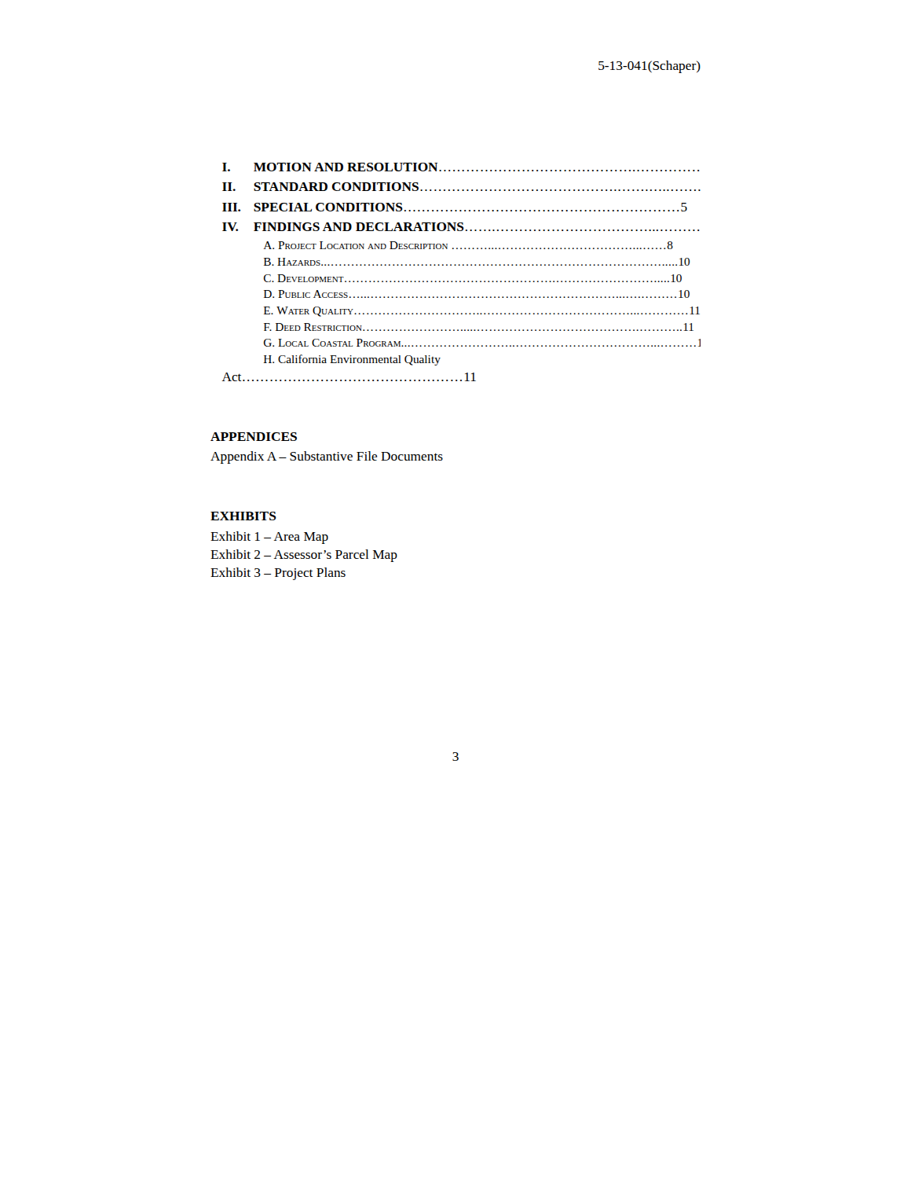5-13-041(Schaper)
I. MOTION AND RESOLUTION…………………………………….……………4
II. STANDARD CONDITIONS…………………………………….…….…..……. 4
III. SPECIAL CONDITIONS……………………………………………………5
IV. FINDINGS AND DECLARATIONS…….……………………………...………8
A. Project Location and Description ………...……………………………...……8
B. Hazards...………………………………………………………………………..... 10
C. Development…………………………………………….……………………..... 10
D. Public Access…...……………………………………………………...….………10
E. Water Quality…………………………..………………………………...…………11
F. Deed Restriction…………………….....………………………………….……….. 11
G. Local Coastal Program...……………………..……………………………...………11
H. California Environmental Quality
Act…………………………………………11
APPENDICES
Appendix A – Substantive File Documents
EXHIBITS
Exhibit 1 – Area Map
Exhibit 2 – Assessor’s Parcel Map
Exhibit 3 – Project Plans
3